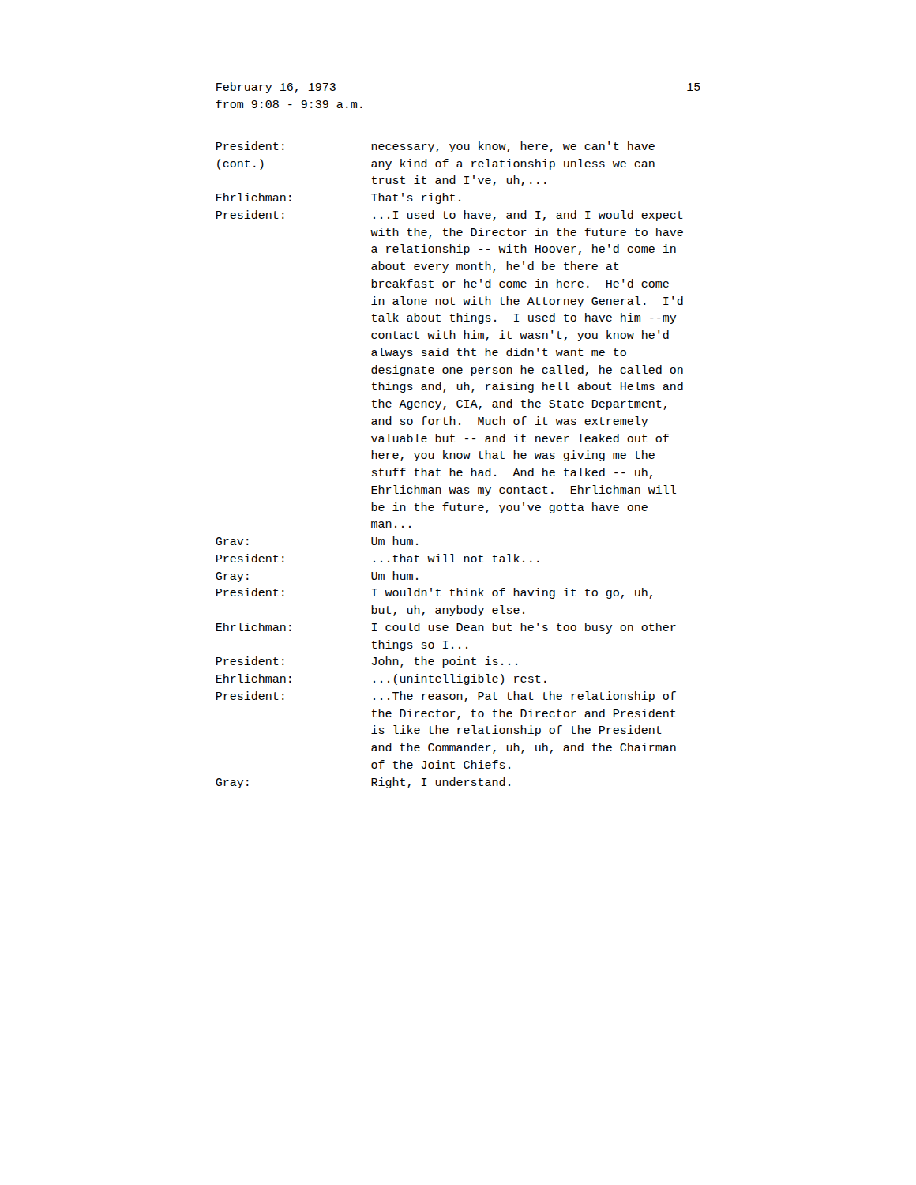February 16, 1973
from 9:08 - 9:39 a.m.
15
| President: | necessary, you know, here, we can't have |
| (cont.) | any kind of a relationship unless we can trust it and I've, uh,... |
| Ehrlichman: | That's right. |
| President: | ...I used to have, and I, and I would expect with the, the Director in the future to have a relationship -- with Hoover, he'd come in about every month, he'd be there at breakfast or he'd come in here. He'd come in alone not with the Attorney General. I'd talk about things. I used to have him --my contact with him, it wasn't, you know he'd always said tht he didn't want me to designate one person he called, he called on things and, uh, raising hell about Helms and the Agency, CIA, and the State Department, and so forth. Much of it was extremely valuable but -- and it never leaked out of here, you know that he was giving me the stuff that he had. And he talked -- uh, Ehrlichman was my contact. Ehrlichman will be in the future, you've gotta have one man... |
| Grav: | Um hum. |
| President: | ...that will not talk... |
| Gray: | Um hum. |
| President: | I wouldn't think of having it to go, uh, but, uh, anybody else. |
| Ehrlichman: | I could use Dean but he's too busy on other things so I... |
| President: | John, the point is... |
| Ehrlichman: | ...(unintelligible) rest. |
| President: | ...The reason, Pat that the relationship of the Director, to the Director and President is like the relationship of the President and the Commander, uh, uh, and the Chairman of the Joint Chiefs. |
| Gray: | Right, I understand. |